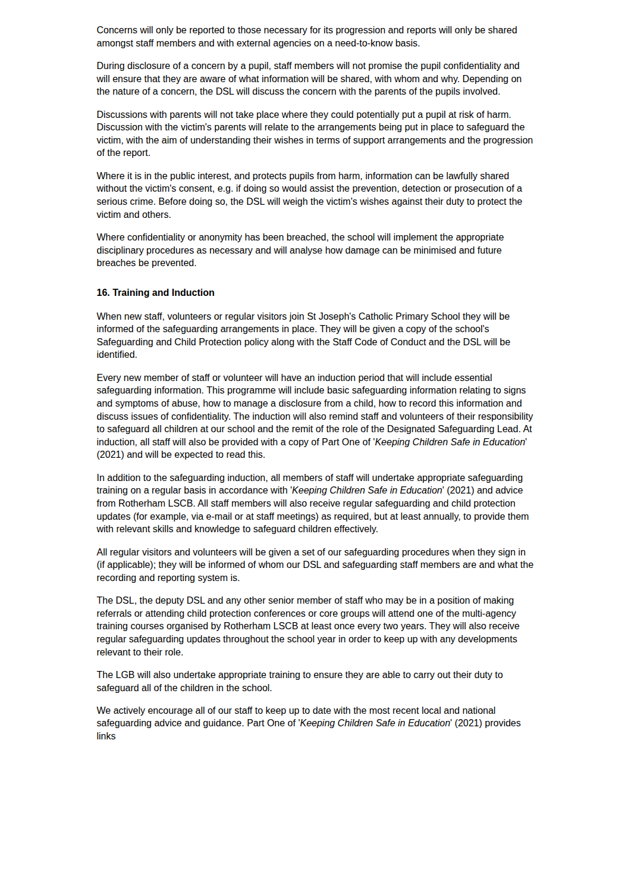Concerns will only be reported to those necessary for its progression and reports will only be shared amongst staff members and with external agencies on a need-to-know basis.
During disclosure of a concern by a pupil, staff members will not promise the pupil confidentiality and will ensure that they are aware of what information will be shared, with whom and why. Depending on the nature of a concern, the DSL will discuss the concern with the parents of the pupils involved.
Discussions with parents will not take place where they could potentially put a pupil at risk of harm. Discussion with the victim's parents will relate to the arrangements being put in place to safeguard the victim, with the aim of understanding their wishes in terms of support arrangements and the progression of the report.
Where it is in the public interest, and protects pupils from harm, information can be lawfully shared without the victim's consent, e.g. if doing so would assist the prevention, detection or prosecution of a serious crime. Before doing so, the DSL will weigh the victim's wishes against their duty to protect the victim and others.
Where confidentiality or anonymity has been breached, the school will implement the appropriate disciplinary procedures as necessary and will analyse how damage can be minimised and future breaches be prevented.
16. Training and Induction
When new staff, volunteers or regular visitors join St Joseph's Catholic Primary School they will be informed of the safeguarding arrangements in place. They will be given a copy of the school's Safeguarding and Child Protection policy along with the Staff Code of Conduct and the DSL will be identified.
Every new member of staff or volunteer will have an induction period that will include essential safeguarding information. This programme will include basic safeguarding information relating to signs and symptoms of abuse, how to manage a disclosure from a child, how to record this information and discuss issues of confidentiality. The induction will also remind staff and volunteers of their responsibility to safeguard all children at our school and the remit of the role of the Designated Safeguarding Lead. At induction, all staff will also be provided with a copy of Part One of 'Keeping Children Safe in Education' (2021) and will be expected to read this.
In addition to the safeguarding induction, all members of staff will undertake appropriate safeguarding training on a regular basis in accordance with 'Keeping Children Safe in Education' (2021) and advice from Rotherham LSCB. All staff members will also receive regular safeguarding and child protection updates (for example, via e-mail or at staff meetings) as required, but at least annually, to provide them with relevant skills and knowledge to safeguard children effectively.
All regular visitors and volunteers will be given a set of our safeguarding procedures when they sign in (if applicable); they will be informed of whom our DSL and safeguarding staff members are and what the recording and reporting system is.
The DSL, the deputy DSL and any other senior member of staff who may be in a position of making referrals or attending child protection conferences or core groups will attend one of the multi-agency training courses organised by Rotherham LSCB at least once every two years. They will also receive regular safeguarding updates throughout the school year in order to keep up with any developments relevant to their role.
The LGB will also undertake appropriate training to ensure they are able to carry out their duty to safeguard all of the children in the school.
We actively encourage all of our staff to keep up to date with the most recent local and national safeguarding advice and guidance. Part One of 'Keeping Children Safe in Education' (2021) provides links